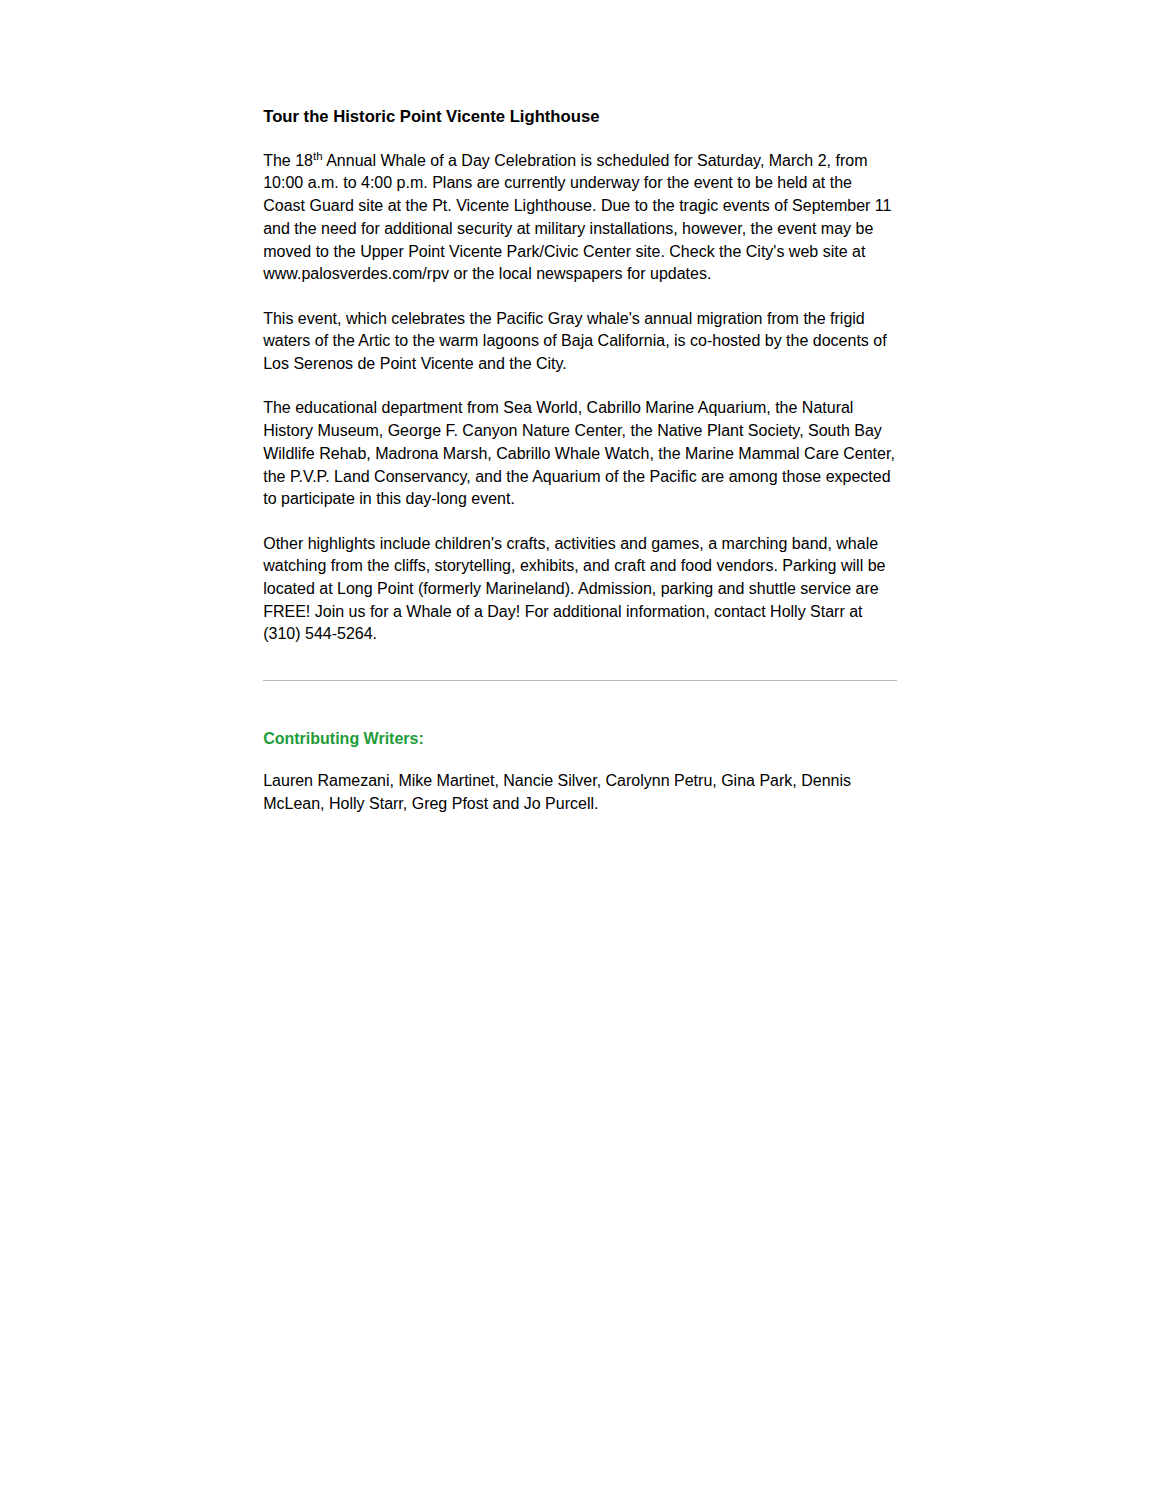Tour the Historic Point Vicente Lighthouse
The 18th Annual Whale of a Day Celebration is scheduled for Saturday, March 2, from 10:00 a.m. to 4:00 p.m. Plans are currently underway for the event to be held at the Coast Guard site at the Pt. Vicente Lighthouse. Due to the tragic events of September 11 and the need for additional security at military installations, however, the event may be moved to the Upper Point Vicente Park/Civic Center site. Check the City's web site at www.palosverdes.com/rpv or the local newspapers for updates.
This event, which celebrates the Pacific Gray whale's annual migration from the frigid waters of the Artic to the warm lagoons of Baja California, is co-hosted by the docents of Los Serenos de Point Vicente and the City.
The educational department from Sea World, Cabrillo Marine Aquarium, the Natural History Museum, George F. Canyon Nature Center, the Native Plant Society, South Bay Wildlife Rehab, Madrona Marsh, Cabrillo Whale Watch, the Marine Mammal Care Center, the P.V.P. Land Conservancy, and the Aquarium of the Pacific are among those expected to participate in this day-long event.
Other highlights include children's crafts, activities and games, a marching band, whale watching from the cliffs, storytelling, exhibits, and craft and food vendors. Parking will be located at Long Point (formerly Marineland). Admission, parking and shuttle service are FREE! Join us for a Whale of a Day! For additional information, contact Holly Starr at (310) 544-5264.
Contributing Writers:
Lauren Ramezani, Mike Martinet, Nancie Silver, Carolynn Petru, Gina Park, Dennis McLean, Holly Starr, Greg Pfost and Jo Purcell.